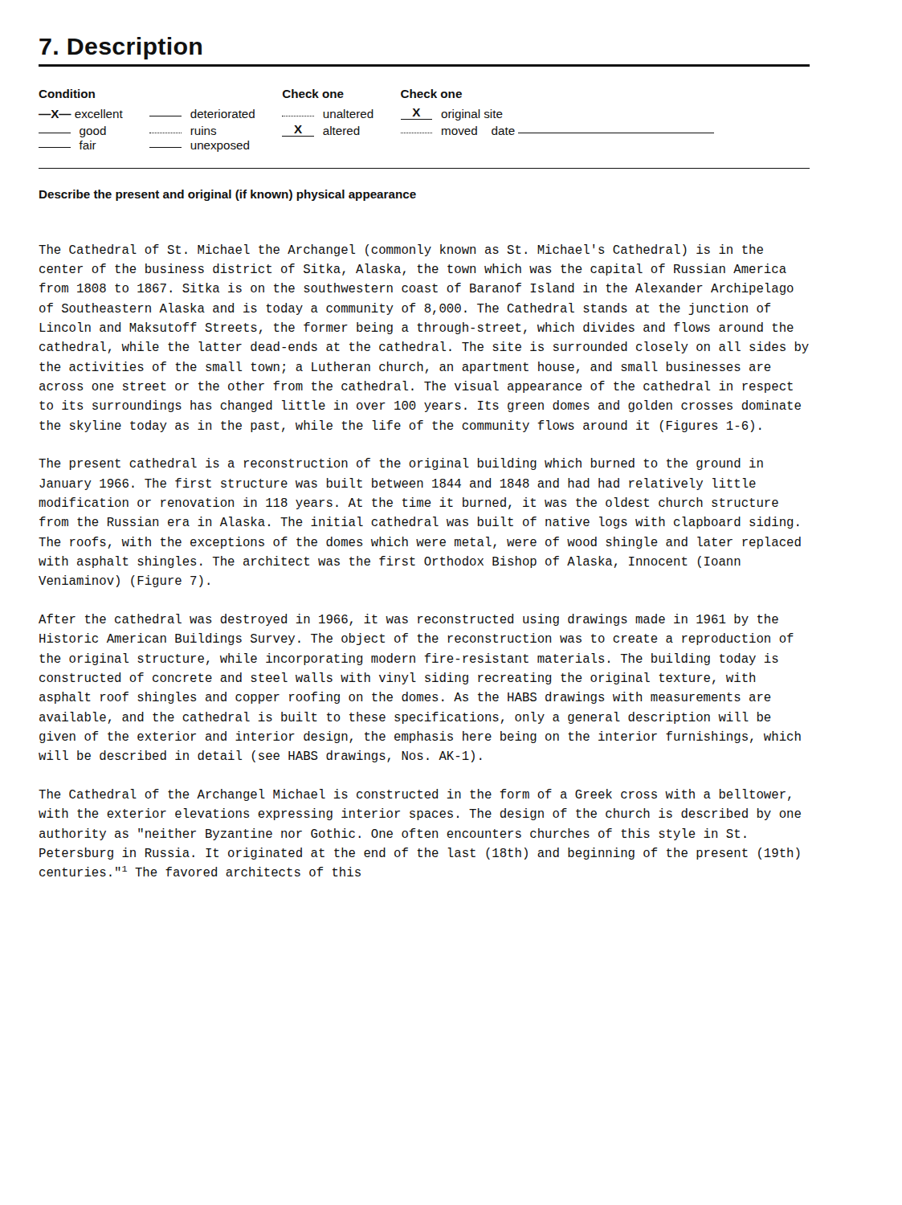7. Description
| Condition | | Check one | Check one |
| --- | --- | --- | --- |
| —X— excellent | deteriorated | unaltered | X original site |
| good | ruins | X altered | moved date |
| fair | unexposed | | |
Describe the present and original (if known) physical appearance
The Cathedral of St. Michael the Archangel (commonly known as St. Michael's Cathedral) is in the center of the business district of Sitka, Alaska, the town which was the capital of Russian America from 1808 to 1867. Sitka is on the southwestern coast of Baranof Island in the Alexander Archipelago of Southeastern Alaska and is today a community of 8,000. The Cathedral stands at the junction of Lincoln and Maksutoff Streets, the former being a through-street, which divides and flows around the cathedral, while the latter dead-ends at the cathedral. The site is surrounded closely on all sides by the activities of the small town; a Lutheran church, an apartment house, and small businesses are across one street or the other from the cathedral. The visual appearance of the cathedral in respect to its surroundings has changed little in over 100 years. Its green domes and golden crosses dominate the skyline today as in the past, while the life of the community flows around it (Figures 1-6).
The present cathedral is a reconstruction of the original building which burned to the ground in January 1966. The first structure was built between 1844 and 1848 and had had relatively little modification or renovation in 118 years. At the time it burned, it was the oldest church structure from the Russian era in Alaska. The initial cathedral was built of native logs with clapboard siding. The roofs, with the exceptions of the domes which were metal, were of wood shingle and later replaced with asphalt shingles. The architect was the first Orthodox Bishop of Alaska, Innocent (Ioann Veniaminov) (Figure 7).
After the cathedral was destroyed in 1966, it was reconstructed using drawings made in 1961 by the Historic American Buildings Survey. The object of the reconstruction was to create a reproduction of the original structure, while incorporating modern fire-resistant materials. The building today is constructed of concrete and steel walls with vinyl siding recreating the original texture, with asphalt roof shingles and copper roofing on the domes. As the HABS drawings with measurements are available, and the cathedral is built to these specifications, only a general description will be given of the exterior and interior design, the emphasis here being on the interior furnishings, which will be described in detail (see HABS drawings, Nos. AK-1).
The Cathedral of the Archangel Michael is constructed in the form of a Greek cross with a belltower, with the exterior elevations expressing interior spaces. The design of the church is described by one authority as "neither Byzantine nor Gothic. One often encounters churches of this style in St. Petersburg in Russia. It originated at the end of the last (18th) and beginning of the present (19th) centuries."1 The favored architects of this